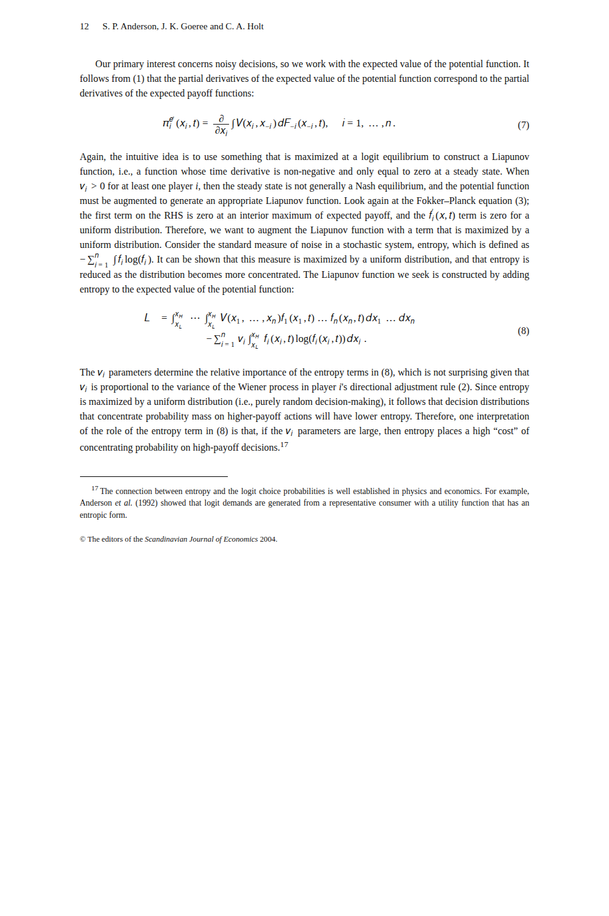12 S. P. Anderson, J. K. Goeree and C. A. Holt
Our primary interest concerns noisy decisions, so we work with the expected value of the potential function. It follows from (1) that the partial derivatives of the expected value of the potential function correspond to the partial derivatives of the expected payoff functions:
πie′ (xi,t) = ∂ ∂xi ∫ V(xi,x−i) dF−i (x−i,t) , i=1,…,n.
(7)
Again, the intuitive idea is to use something that is maximized at a logit equilibrium to construct a Liapunov function, i.e., a function whose time derivative is non-negative and only equal to zero at a steady state. When vi>0 for at least one player i, then the steady state is not generally a Nash equilibrium, and the potential function must be augmented to generate an appropriate Liapunov function. Look again at the Fokker–Planck equation (3); the first term on the RHS is zero at an interior maximum of expected payoff, and the fi′(x,t) term is zero for a uniform distribution. Therefore, we want to augment the Liapunov function with a term that is maximized by a uniform distribution. Consider the standard measure of noise in a stochastic system, entropy, which is defined as −∑i=1n∫filog(fi). It can be shown that this measure is maximized by a uniform distribution, and that entropy is reduced as the distribution becomes more concentrated. The Liapunov function we seek is constructed by adding entropy to the expected value of the potential function:
L = ∫xLxH ⋯ ∫xLxH V(x1,…,xn) f1(x1,t) … fn(xn,t) dx1 … dxn − ∑i=1n νi ∫xLxH fi(xi,t) log(fi(xi,t)) dxi .
(8)
The vi parameters determine the relative importance of the entropy terms in (8), which is not surprising given that vi is proportional to the variance of the Wiener process in player i's directional adjustment rule (2). Since entropy is maximized by a uniform distribution (i.e., purely random decision-making), it follows that decision distributions that concentrate probability mass on higher-payoff actions will have lower entropy. Therefore, one interpretation of the role of the entropy term in (8) is that, if the vi parameters are large, then entropy places a high “cost” of concentrating probability on high-payoff decisions.17
17The connection between entropy and the logit choice probabilities is well established in physics and economics. For example, Anderson et al. (1992) showed that logit demands are generated from a representative consumer with a utility function that has an entropic form.
© The editors of the Scandinavian Journal of Economics 2004.